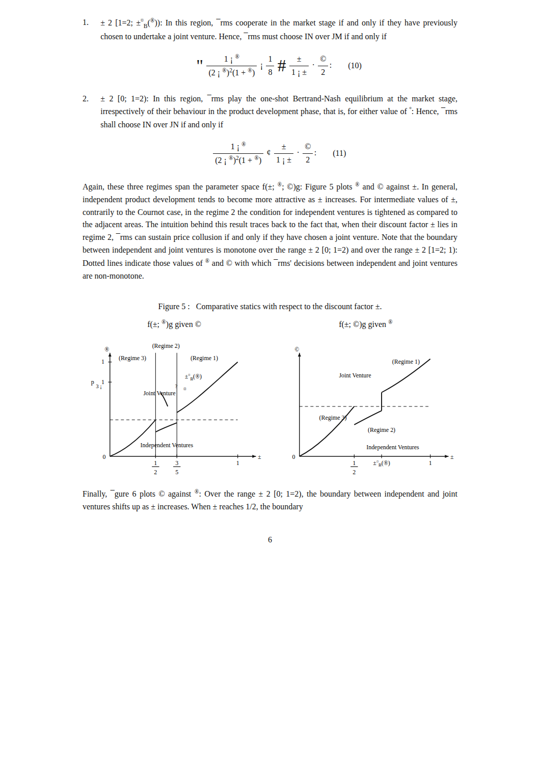± 2 [1=2; ±¤B(®)): In this region, ¯rms cooperate in the market stage if and only if they have previously chosen to undertake a joint venture. Hence, ¯rms must choose IN over JM if and only if
" 1 ¡ ®(2 ¡ ®)2(1 + ®) ¡ 18 # ±1 ¡ ± · ©2:
(10)
± 2 [0; 1=2): In this region, ¯rms play the one-shot Bertrand-Nash equilibrium at the market stage, irrespectively of their behaviour in the product development phase, that is, for either value of °: Hence, ¯rms shall choose IN over JN if and only if
1 ¡ ®(2 ¡ ®)2(1 + ®) ¢ ±1 ¡ ± · ©2:
(11)
Again, these three regimes span the parameter space f(±; ®; ©)g: Figure 5 plots ® and © against ±. In general, independent product development tends to become more attractive as ± increases. For intermediate values of ±, contrarily to the Cournot case, in the regime 2 the condition for independent ventures is tightened as compared to the adjacent areas. The intuition behind this result traces back to the fact that, when their discount factor ± lies in regime 2, ¯rms can sustain price collusion if and only if they have chosen a joint venture. Note that the boundary between independent and joint ventures is monotone over the range ± 2 [0; 1=2) and over the range ± 2 [1=2; 1): Dotted lines indicate those values of ® and © with which ¯rms' decisions between independent and joint ventures are non-monotone.
Figure 5 : Comparative statics with respect to the discount factor ±.
f(±; ®)g given ©
f(±; ©)g given ®
± ® 0 1 1 p 3 ¡ 1 2 3 5 1 (Regime 3) (Regime 2) (Regime 1) ±¤B(®) ? ¤ Joint Venture Independent Ventures ± © 0 1 2 ±¤B(®) 1 (Regime 1) (Regime 3) (Regime 2) Joint Venture Independent Ventures
Finally, ¯gure 6 plots © against ®: Over the range ± 2 [0; 1=2), the boundary between independent and joint ventures shifts up as ± increases. When ± reaches 1/2, the boundary
6